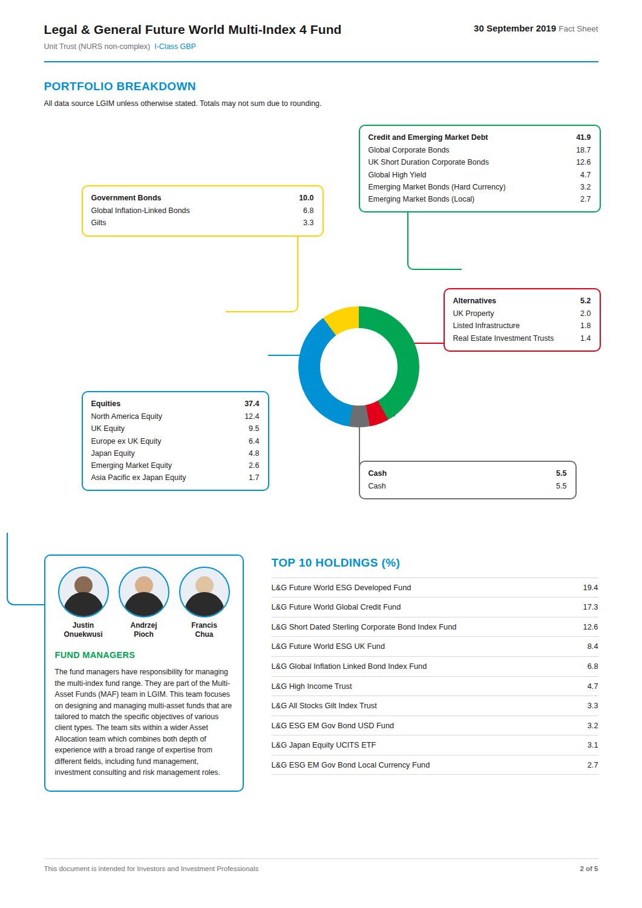Legal & General Future World Multi-Index 4 Fund
Unit Trust (NURS non-complex) I-Class GBP
30 September 2019 Fact Sheet
PORTFOLIO BREAKDOWN
All data source LGIM unless otherwise stated. Totals may not sum due to rounding.
| Credit and Emerging Market Debt | 41.9 |
| Global Corporate Bonds | 18.7 |
| UK Short Duration Corporate Bonds | 12.6 |
| Global High Yield | 4.7 |
| Emerging Market Bonds (Hard Currency) | 3.2 |
| Emerging Market Bonds (Local) | 2.7 |
| Government Bonds | 10.0 |
| Global Inflation-Linked Bonds | 6.8 |
| Gilts | 3.3 |
| Alternatives | 5.2 |
| UK Property | 2.0 |
| Listed Infrastructure | 1.8 |
| Real Estate Investment Trusts | 1.4 |
| Equities | 37.4 |
| North America Equity | 12.4 |
| UK Equity | 9.5 |
| Europe ex UK Equity | 6.4 |
| Japan Equity | 4.8 |
| Emerging Market Equity | 2.6 |
| Asia Pacific ex Japan Equity | 1.7 |
| Cash | 5.5 |
| Cash | 5.5 |
Justin
Onuekwusi
Andrzej
Pioch
Francis
Chua
FUND MANAGERS
The fund managers have responsibility for managing the multi-index fund range. They are part of the Multi-Asset Funds (MAF) team in LGIM. This team focuses on designing and managing multi-asset funds that are tailored to match the specific objectives of various client types. The team sits within a wider Asset Allocation team which combines both depth of experience with a broad range of expertise from different fields, including fund management, investment consulting and risk management roles.
TOP 10 HOLDINGS (%)
| L&G Future World ESG Developed Fund | 19.4 |
| L&G Future World Global Credit Fund | 17.3 |
| L&G Short Dated Sterling Corporate Bond Index Fund | 12.6 |
| L&G Future World ESG UK Fund | 8.4 |
| L&G Global Inflation Linked Bond Index Fund | 6.8 |
| L&G High Income Trust | 4.7 |
| L&G All Stocks Gilt Index Trust | 3.3 |
| L&G ESG EM Gov Bond USD Fund | 3.2 |
| L&G Japan Equity UCITS ETF | 3.1 |
| L&G ESG EM Gov Bond Local Currency Fund | 2.7 |
This document is intended for Investors and Investment Professionals
2 of 5